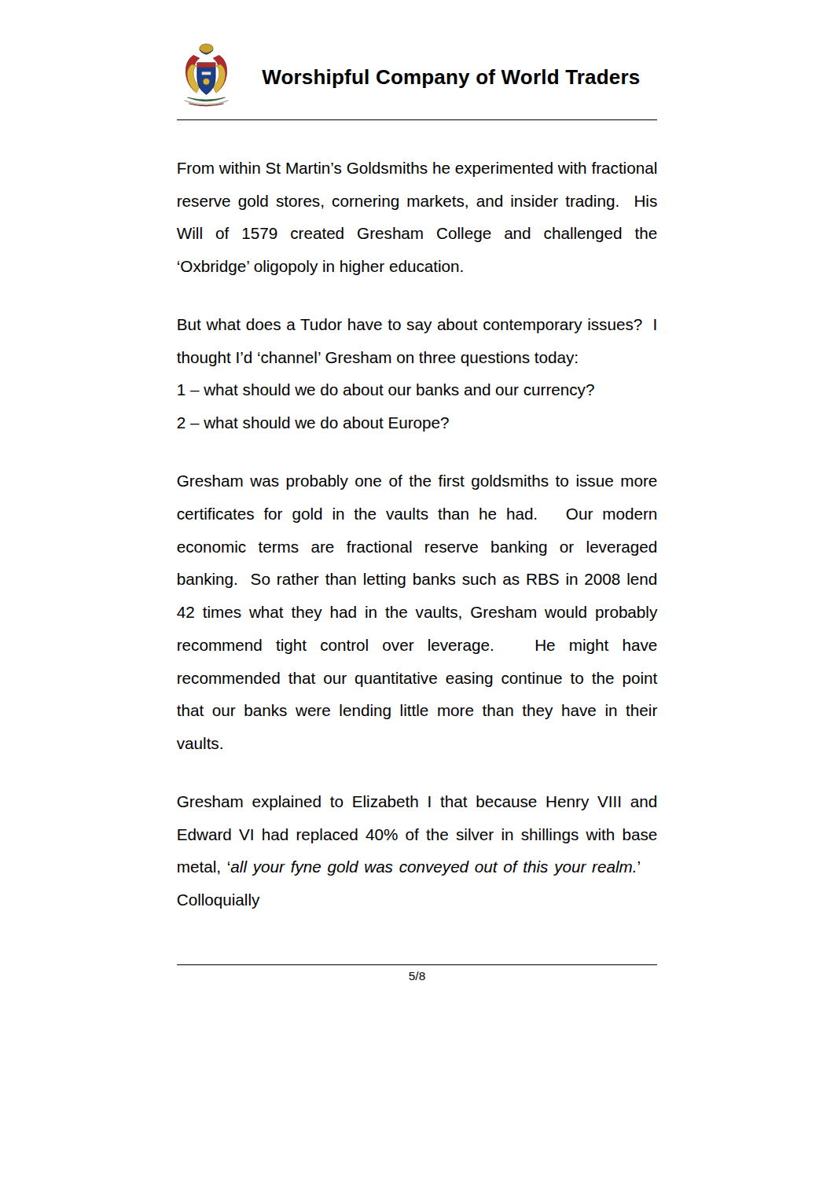Worshipful Company of World Traders
From within St Martin’s Goldsmiths he experimented with fractional reserve gold stores, cornering markets, and insider trading. His Will of 1579 created Gresham College and challenged the ‘Oxbridge’ oligopoly in higher education.
But what does a Tudor have to say about contemporary issues? I thought I’d ‘channel’ Gresham on three questions today:
1 – what should we do about our banks and our currency?
2 – what should we do about Europe?
Gresham was probably one of the first goldsmiths to issue more certificates for gold in the vaults than he had. Our modern economic terms are fractional reserve banking or leveraged banking. So rather than letting banks such as RBS in 2008 lend 42 times what they had in the vaults, Gresham would probably recommend tight control over leverage. He might have recommended that our quantitative easing continue to the point that our banks were lending little more than they have in their vaults.
Gresham explained to Elizabeth I that because Henry VIII and Edward VI had replaced 40% of the silver in shillings with base metal, ‘all your fyne gold was conveyed out of this your realm.’ Colloquially
5/8